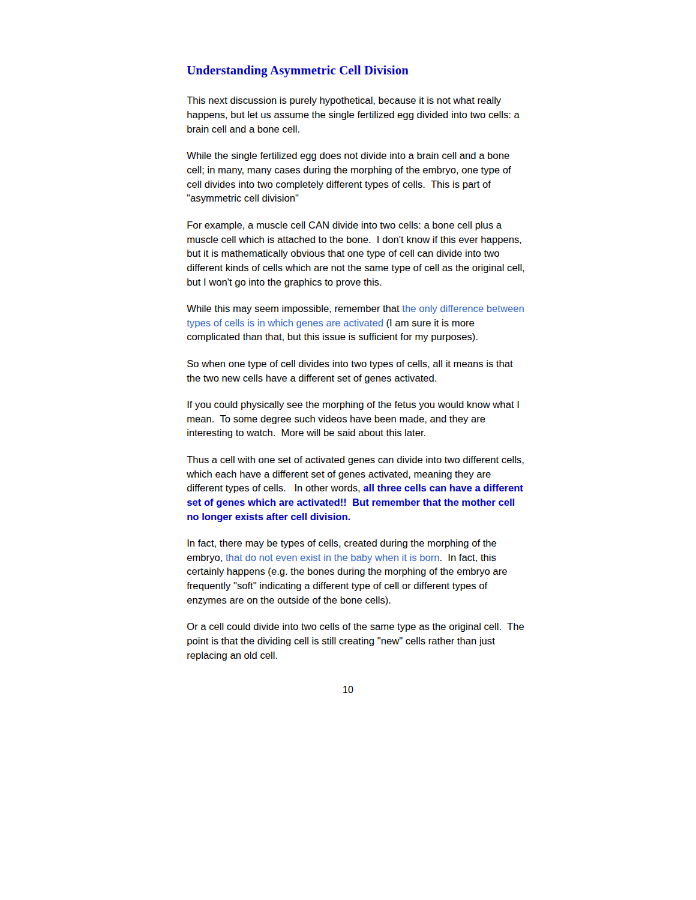Understanding Asymmetric Cell Division
This next discussion is purely hypothetical, because it is not what really happens, but let us assume the single fertilized egg divided into two cells: a brain cell and a bone cell.
While the single fertilized egg does not divide into a brain cell and a bone cell; in many, many cases during the morphing of the embryo, one type of cell divides into two completely different types of cells. This is part of "asymmetric cell division"
For example, a muscle cell CAN divide into two cells: a bone cell plus a muscle cell which is attached to the bone. I don't know if this ever happens, but it is mathematically obvious that one type of cell can divide into two different kinds of cells which are not the same type of cell as the original cell, but I won't go into the graphics to prove this.
While this may seem impossible, remember that the only difference between types of cells is in which genes are activated (I am sure it is more complicated than that, but this issue is sufficient for my purposes).
So when one type of cell divides into two types of cells, all it means is that the two new cells have a different set of genes activated.
If you could physically see the morphing of the fetus you would know what I mean. To some degree such videos have been made, and they are interesting to watch. More will be said about this later.
Thus a cell with one set of activated genes can divide into two different cells, which each have a different set of genes activated, meaning they are different types of cells. In other words, all three cells can have a different set of genes which are activated!! But remember that the mother cell no longer exists after cell division.
In fact, there may be types of cells, created during the morphing of the embryo, that do not even exist in the baby when it is born. In fact, this certainly happens (e.g. the bones during the morphing of the embryo are frequently "soft" indicating a different type of cell or different types of enzymes are on the outside of the bone cells).
Or a cell could divide into two cells of the same type as the original cell. The point is that the dividing cell is still creating "new" cells rather than just replacing an old cell.
10